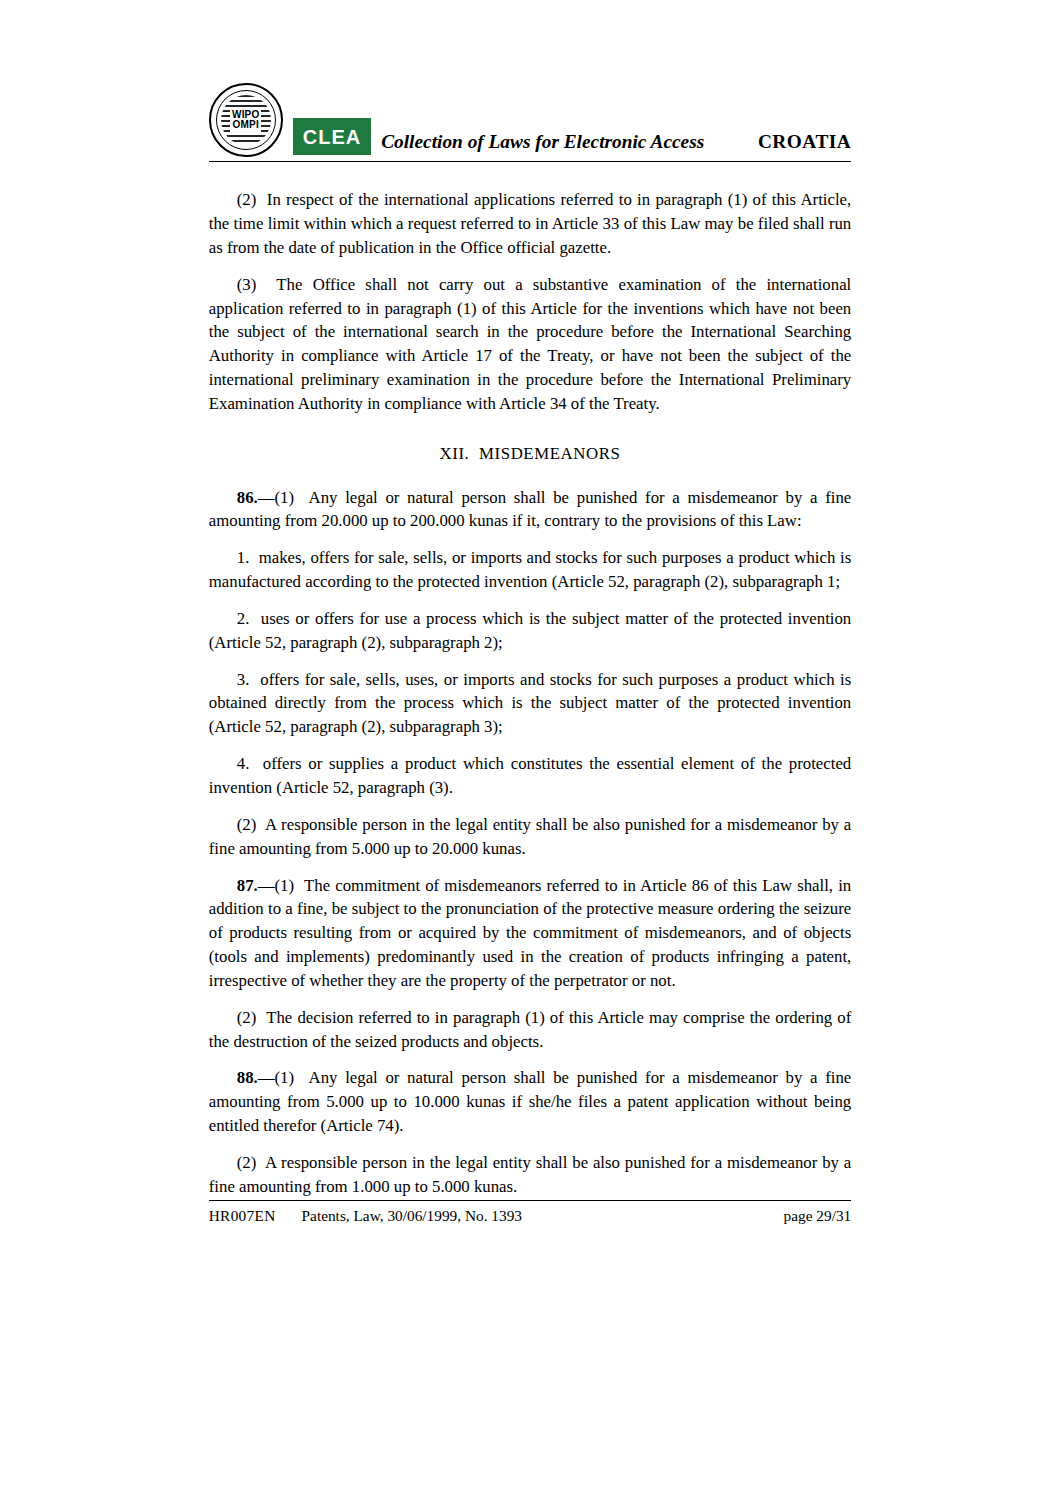WIPO
OMPI
CLEA
Collection of Laws for Electronic Access
CROATIA
(2) In respect of the international applications referred to in paragraph (1) of this Article, the time limit within which a request referred to in Article 33 of this Law may be filed shall run as from the date of publication in the Office official gazette.
(3) The Office shall not carry out a substantive examination of the international application referred to in paragraph (1) of this Article for the inventions which have not been the subject of the international search in the procedure before the International Searching Authority in compliance with Article 17 of the Treaty, or have not been the subject of the international preliminary examination in the procedure before the International Preliminary Examination Authority in compliance with Article 34 of the Treaty.
XII. MISDEMEANORS
86.—(1) Any legal or natural person shall be punished for a misdemeanor by a fine amounting from 20.000 up to 200.000 kunas if it, contrary to the provisions of this Law:
1. makes, offers for sale, sells, or imports and stocks for such purposes a product which is manufactured according to the protected invention (Article 52, paragraph (2), subparagraph 1;
2. uses or offers for use a process which is the subject matter of the protected invention (Article 52, paragraph (2), subparagraph 2);
3. offers for sale, sells, uses, or imports and stocks for such purposes a product which is obtained directly from the process which is the subject matter of the protected invention (Article 52, paragraph (2), subparagraph 3);
4. offers or supplies a product which constitutes the essential element of the protected invention (Article 52, paragraph (3).
(2) A responsible person in the legal entity shall be also punished for a misdemeanor by a fine amounting from 5.000 up to 20.000 kunas.
87.—(1) The commitment of misdemeanors referred to in Article 86 of this Law shall, in addition to a fine, be subject to the pronunciation of the protective measure ordering the seizure of products resulting from or acquired by the commitment of misdemeanors, and of objects (tools and implements) predominantly used in the creation of products infringing a patent, irrespective of whether they are the property of the perpetrator or not.
(2) The decision referred to in paragraph (1) of this Article may comprise the ordering of the destruction of the seized products and objects.
88.—(1) Any legal or natural person shall be punished for a misdemeanor by a fine amounting from 5.000 up to 10.000 kunas if she/he files a patent application without being entitled therefor (Article 74).
(2) A responsible person in the legal entity shall be also punished for a misdemeanor by a fine amounting from 1.000 up to 5.000 kunas.
HR007EN Patents, Law, 30/06/1999, No. 1393
page 29/31